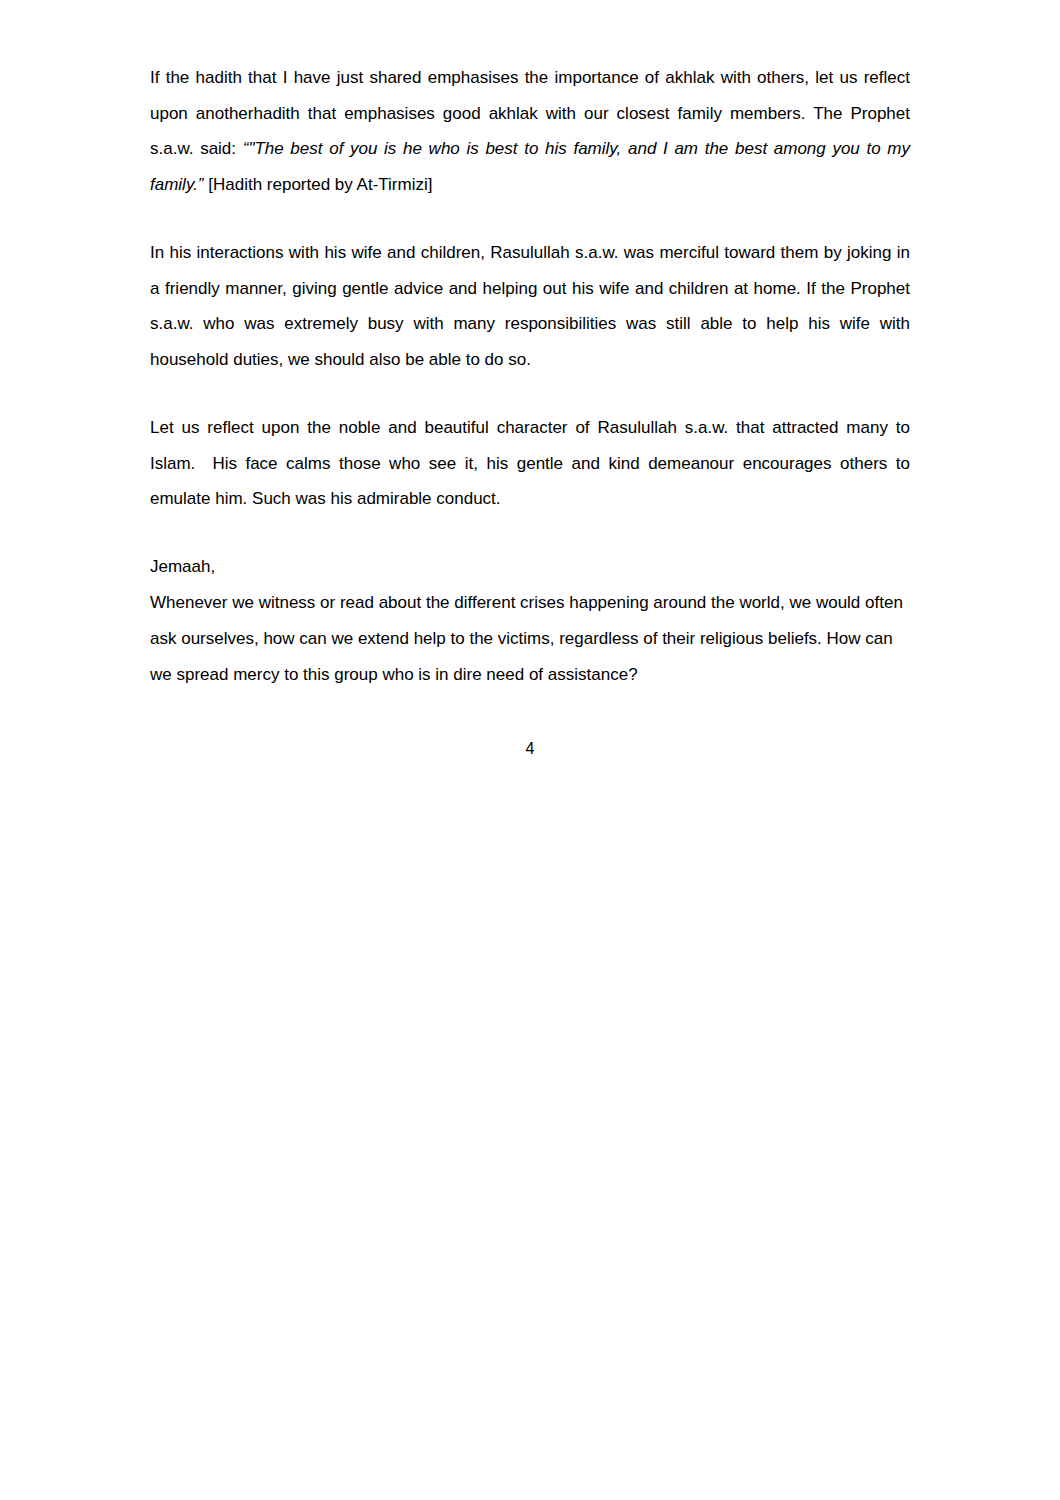If the hadith that I have just shared emphasises the importance of akhlak with others, let us reflect upon anotherhadith that emphasises good akhlak with our closest family members. The Prophet s.a.w. said: “"The best of you is he who is best to his family, and I am the best among you to my family.” [Hadith reported by At-Tirmizi]
In his interactions with his wife and children, Rasulullah s.a.w. was merciful toward them by joking in a friendly manner, giving gentle advice and helping out his wife and children at home. If the Prophet s.a.w. who was extremely busy with many responsibilities was still able to help his wife with household duties, we should also be able to do so.
Let us reflect upon the noble and beautiful character of Rasulullah s.a.w. that attracted many to Islam. His face calms those who see it, his gentle and kind demeanour encourages others to emulate him. Such was his admirable conduct.
Jemaah,
Whenever we witness or read about the different crises happening around the world, we would often ask ourselves, how can we extend help to the victims, regardless of their religious beliefs. How can we spread mercy to this group who is in dire need of assistance?
4